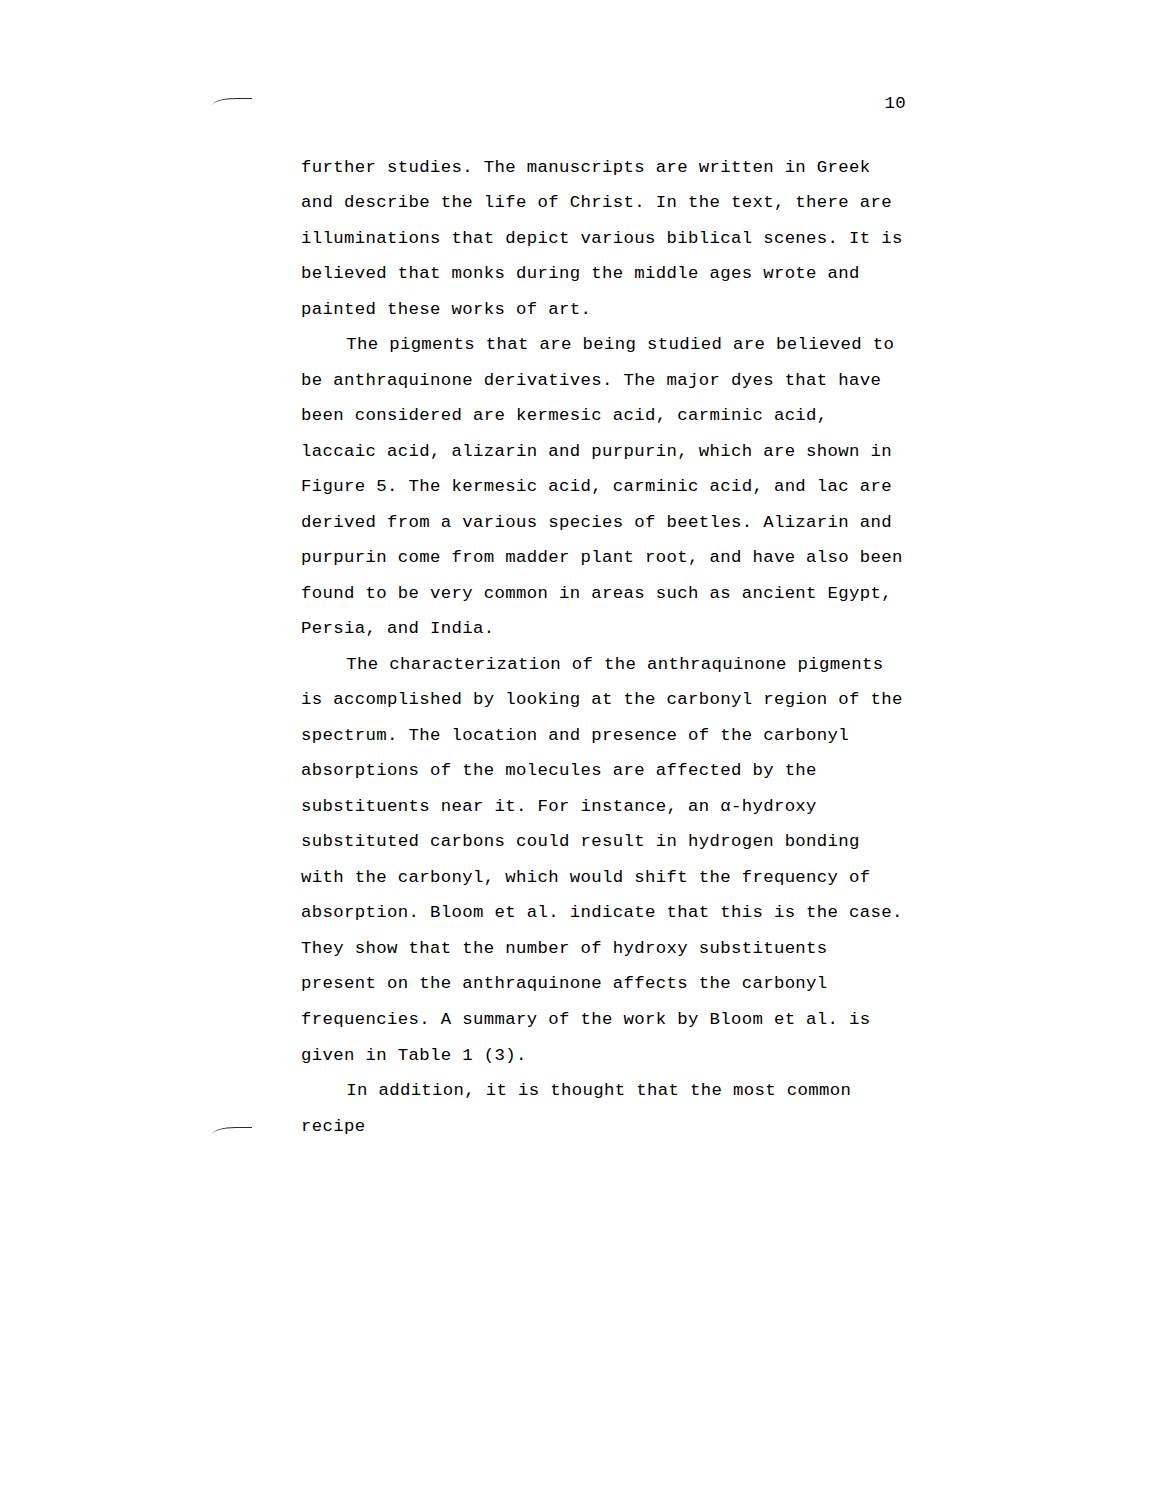10
further studies. The manuscripts are written in Greek and describe the life of Christ. In the text, there are illuminations that depict various biblical scenes. It is believed that monks during the middle ages wrote and painted these works of art.
The pigments that are being studied are believed to be anthraquinone derivatives. The major dyes that have been considered are kermesic acid, carminic acid, laccaic acid, alizarin and purpurin, which are shown in Figure 5. The kermesic acid, carminic acid, and lac are derived from a various species of beetles. Alizarin and purpurin come from madder plant root, and have also been found to be very common in areas such as ancient Egypt, Persia, and India.
The characterization of the anthraquinone pigments is accomplished by looking at the carbonyl region of the spectrum. The location and presence of the carbonyl absorptions of the molecules are affected by the substituents near it. For instance, an α-hydroxy substituted carbons could result in hydrogen bonding with the carbonyl, which would shift the frequency of absorption. Bloom et al. indicate that this is the case. They show that the number of hydroxy substituents present on the anthraquinone affects the carbonyl frequencies. A summary of the work by Bloom et al. is given in Table 1 (3).
In addition, it is thought that the most common recipe